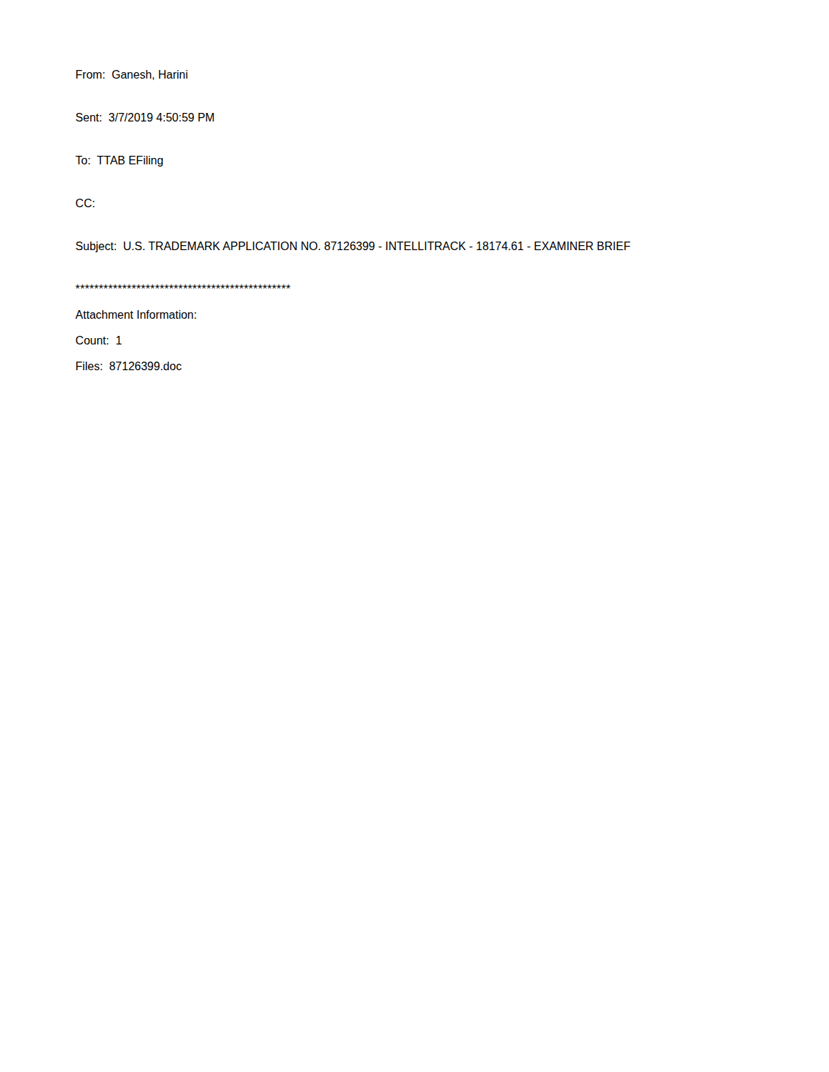From: Ganesh, Harini
Sent: 3/7/2019 4:50:59 PM
To: TTAB EFiling
CC:
Subject: U.S. TRADEMARK APPLICATION NO. 87126399 - INTELLITRACK - 18174.61 - EXAMINER BRIEF
**********************************************
Attachment Information:
Count: 1
Files: 87126399.doc